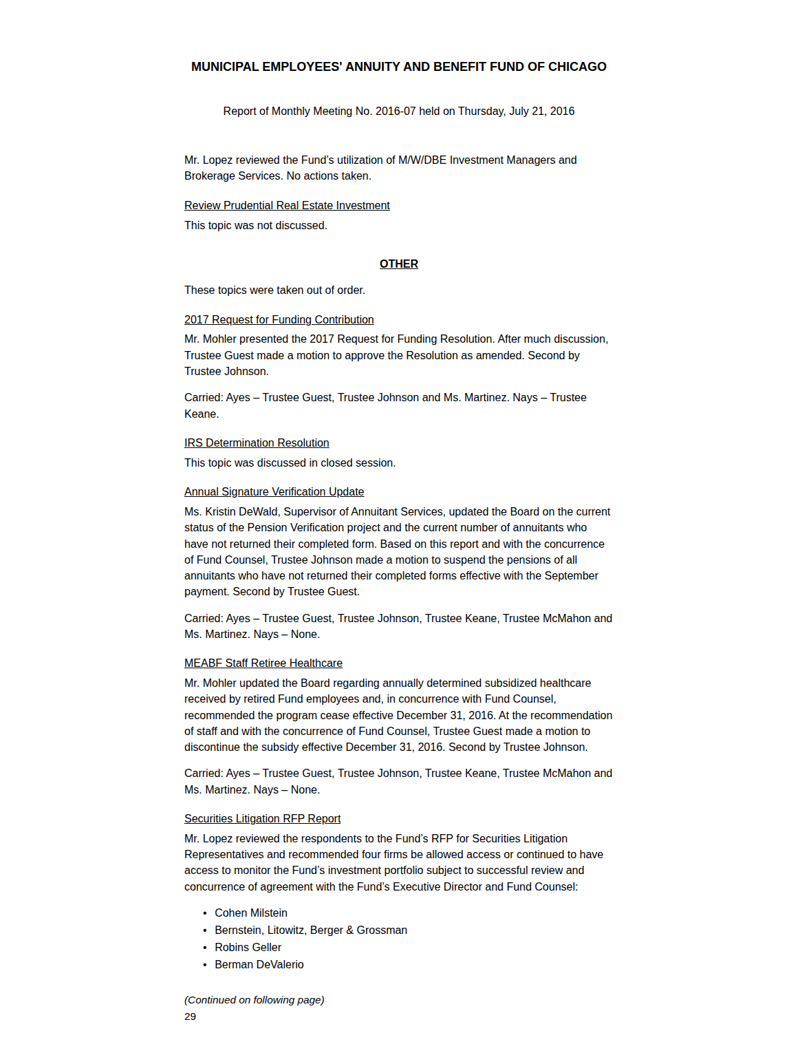MUNICIPAL EMPLOYEES' ANNUITY AND BENEFIT FUND OF CHICAGO
Report of Monthly Meeting No. 2016-07 held on Thursday, July 21, 2016
Mr. Lopez reviewed the Fund’s utilization of M/W/DBE Investment Managers and Brokerage Services. No actions taken.
Review Prudential Real Estate Investment
This topic was not discussed.
OTHER
These topics were taken out of order.
2017 Request for Funding Contribution
Mr. Mohler presented the 2017 Request for Funding Resolution. After much discussion, Trustee Guest made a motion to approve the Resolution as amended. Second by Trustee Johnson.
Carried: Ayes – Trustee Guest, Trustee Johnson and Ms. Martinez. Nays – Trustee Keane.
IRS Determination Resolution
This topic was discussed in closed session.
Annual Signature Verification Update
Ms. Kristin DeWald, Supervisor of Annuitant Services, updated the Board on the current status of the Pension Verification project and the current number of annuitants who have not returned their completed form. Based on this report and with the concurrence of Fund Counsel, Trustee Johnson made a motion to suspend the pensions of all annuitants who have not returned their completed forms effective with the September payment. Second by Trustee Guest.
Carried: Ayes – Trustee Guest, Trustee Johnson, Trustee Keane, Trustee McMahon and Ms. Martinez. Nays – None.
MEABF Staff Retiree Healthcare
Mr. Mohler updated the Board regarding annually determined subsidized healthcare received by retired Fund employees and, in concurrence with Fund Counsel, recommended the program cease effective December 31, 2016. At the recommendation of staff and with the concurrence of Fund Counsel, Trustee Guest made a motion to discontinue the subsidy effective December 31, 2016. Second by Trustee Johnson.
Carried: Ayes – Trustee Guest, Trustee Johnson, Trustee Keane, Trustee McMahon and Ms. Martinez. Nays – None.
Securities Litigation RFP Report
Mr. Lopez reviewed the respondents to the Fund’s RFP for Securities Litigation Representatives and recommended four firms be allowed access or continued to have access to monitor the Fund’s investment portfolio subject to successful review and concurrence of agreement with the Fund’s Executive Director and Fund Counsel:
Cohen Milstein
Bernstein, Litowitz, Berger & Grossman
Robins Geller
Berman DeValerio
(Continued on following page)
29